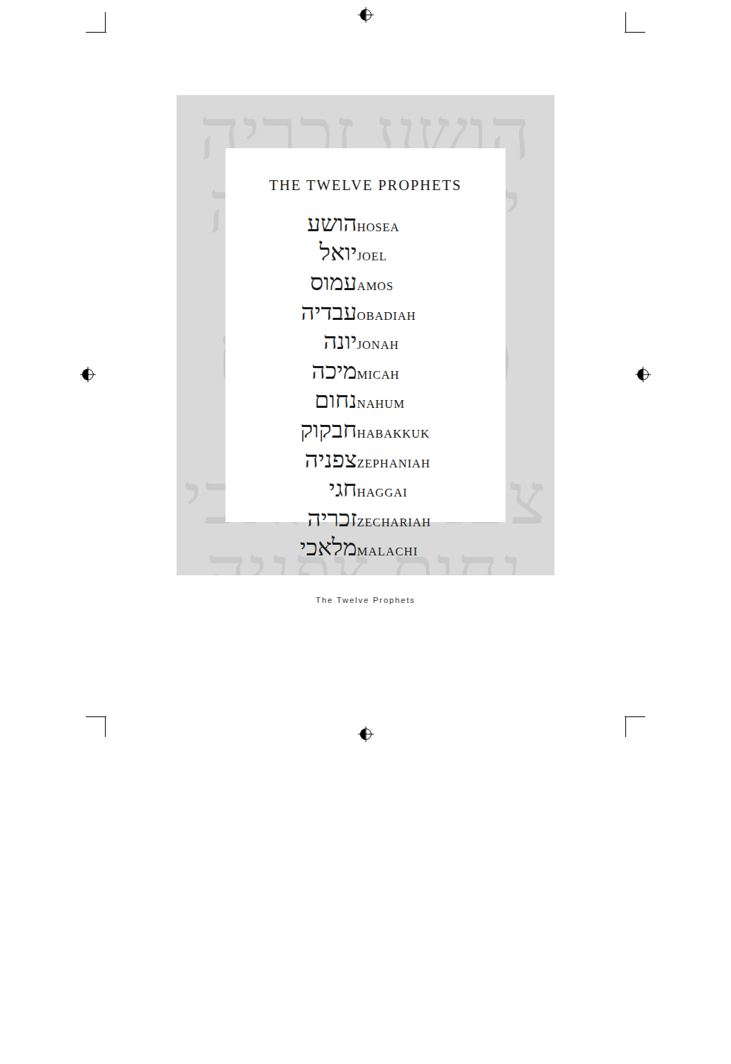הושע זכריה יואל עבדיה עמוס יונה מיכה נחום חגי חבקוק צפניה מלאכי נחום צפניה
The Twelve Prophets
| הושע | Hosea |
| יואל | Joel |
| עמוס | Amos |
| עבדיה | Obadiah |
| יונה | Jonah |
| מיכה | Micah |
| נחום | Nahum |
| חבקוק | Habakkuk |
| צפניה | Zephaniah |
| חגי | Haggai |
| זכריה | Zechariah |
| מלאכי | Malachi |
The Twelve Prophets